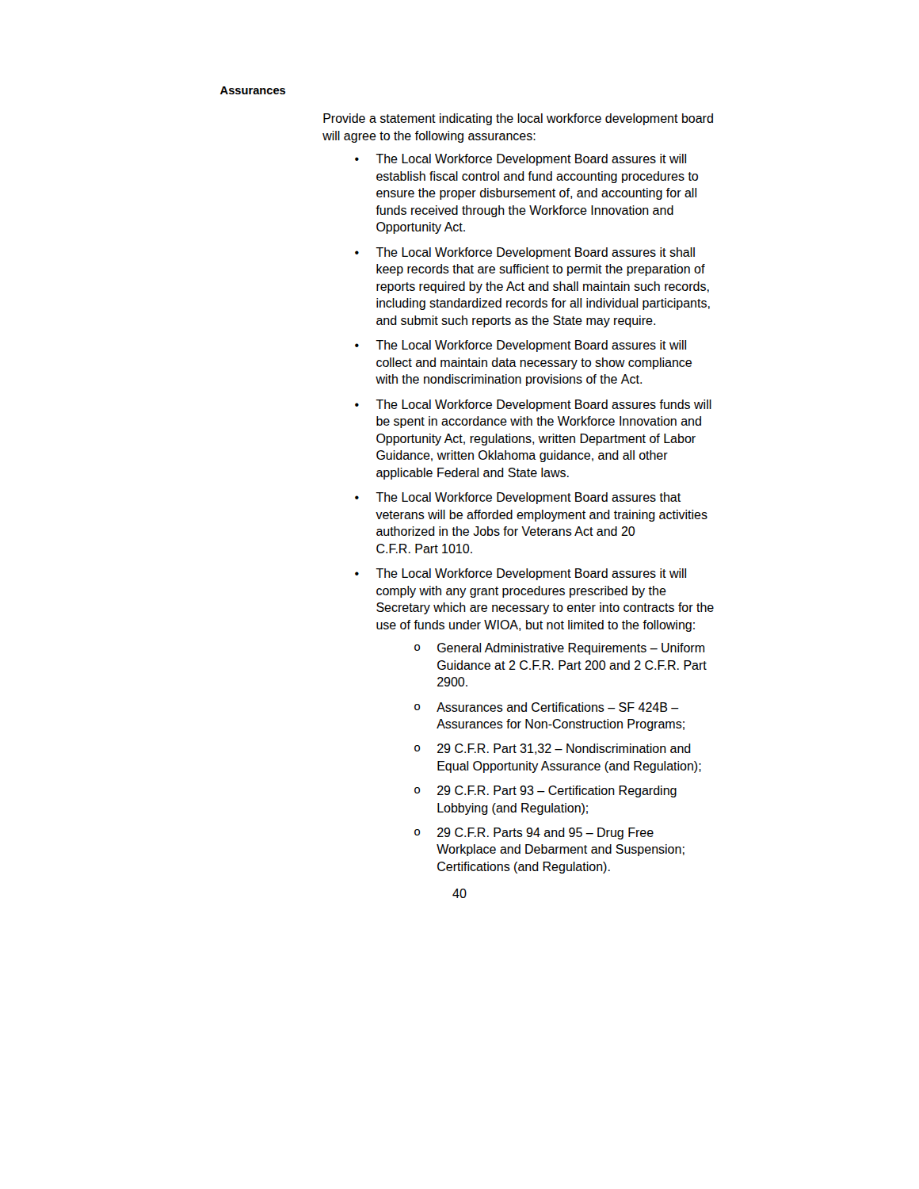Assurances
Provide a statement indicating the local workforce development board will agree to the following assurances:
The Local Workforce Development Board assures it will establish fiscal control and fund accounting procedures to ensure the proper disbursement of, and accounting for all funds received through the Workforce Innovation and Opportunity Act.
The Local Workforce Development Board assures it shall keep records that are sufficient to permit the preparation of reports required by the Act and shall maintain such records, including standardized records for all individual participants, and submit such reports as the State may require.
The Local Workforce Development Board assures it will collect and maintain data necessary to show compliance with the nondiscrimination provisions of the Act.
The Local Workforce Development Board assures funds will be spent in accordance with the Workforce Innovation and Opportunity Act, regulations, written Department of Labor Guidance, written Oklahoma guidance, and all other applicable Federal and State laws.
The Local Workforce Development Board assures that veterans will be afforded employment and training activities authorized in the Jobs for Veterans Act and 20
C.F.R. Part 1010.
The Local Workforce Development Board assures it will comply with any grant procedures prescribed by the Secretary which are necessary to enter into contracts for the use of funds under WIOA, but not limited to the following:
General Administrative Requirements – Uniform Guidance at 2 C.F.R. Part 200 and 2 C.F.R. Part 2900.
Assurances and Certifications – SF 424B – Assurances for Non-Construction Programs;
29 C.F.R. Part 31,32 – Nondiscrimination and Equal Opportunity Assurance (and Regulation);
29 C.F.R. Part 93 – Certification Regarding Lobbying (and Regulation);
29 C.F.R. Parts 94 and 95 – Drug Free Workplace and Debarment and Suspension; Certifications (and Regulation).
40